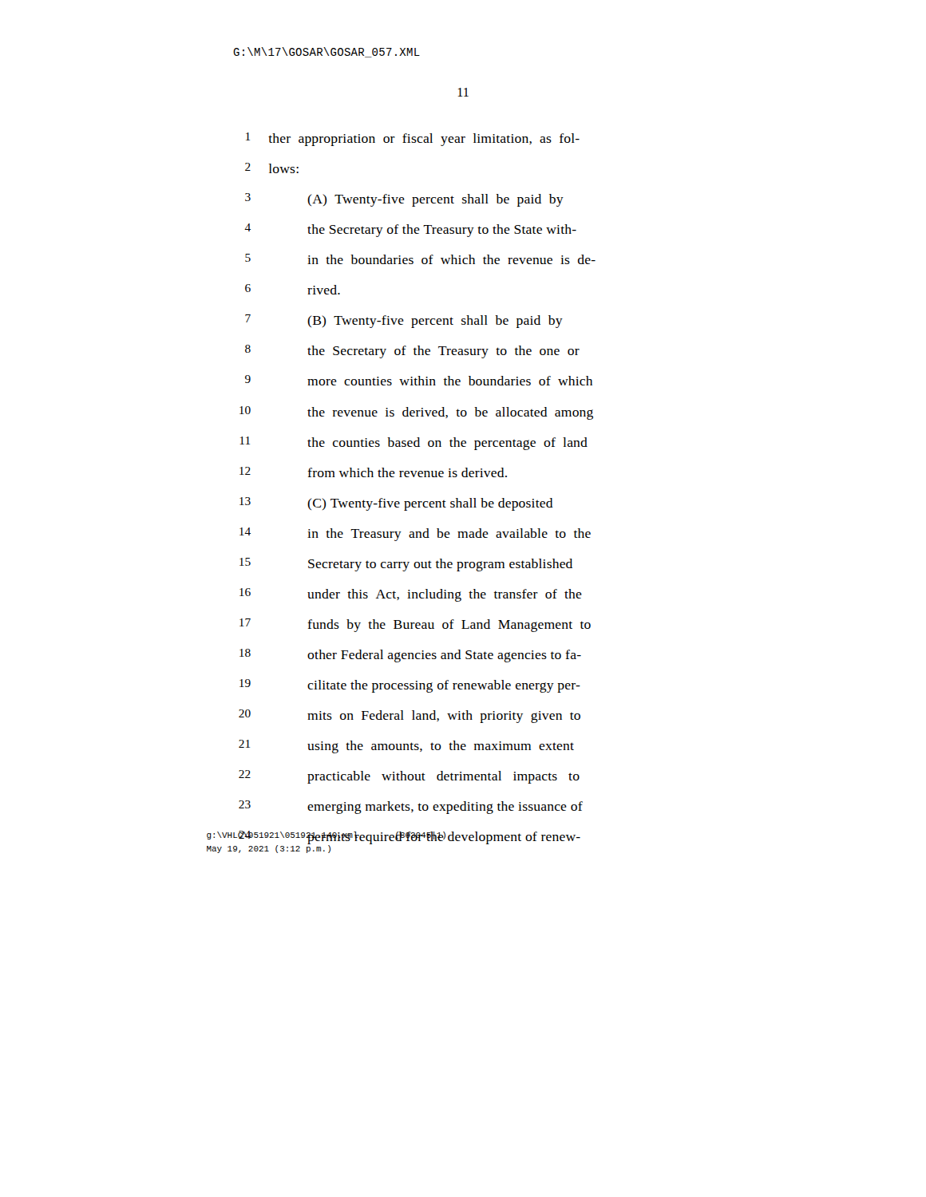G:\M\17\GOSAR\GOSAR_057.XML
11
| 1 | ther appropriation or fiscal year limitation, as fol- |
| 2 | lows: |
| 3 | (A) Twenty-five percent shall be paid by |
| 4 | the Secretary of the Treasury to the State with- |
| 5 | in the boundaries of which the revenue is de- |
| 6 | rived. |
| 7 | (B) Twenty-five percent shall be paid by |
| 8 | the Secretary of the Treasury to the one or |
| 9 | more counties within the boundaries of which |
| 10 | the revenue is derived, to be allocated among |
| 11 | the counties based on the percentage of land |
| 12 | from which the revenue is derived. |
| 13 | (C) Twenty-five percent shall be deposited |
| 14 | in the Treasury and be made available to the |
| 15 | Secretary to carry out the program established |
| 16 | under this Act, including the transfer of the |
| 17 | funds by the Bureau of Land Management to |
| 18 | other Federal agencies and State agencies to fa- |
| 19 | cilitate the processing of renewable energy per- |
| 20 | mits on Federal land, with priority given to |
| 21 | using the amounts, to the maximum extent |
| 22 | practicable without detrimental impacts to |
| 23 | emerging markets, to expediting the issuance of |
| 24 | permits required for the development of renew- |
g:\VHLC\051921\051921.140.xml (803045|1)
May 19, 2021 (3:12 p.m.)